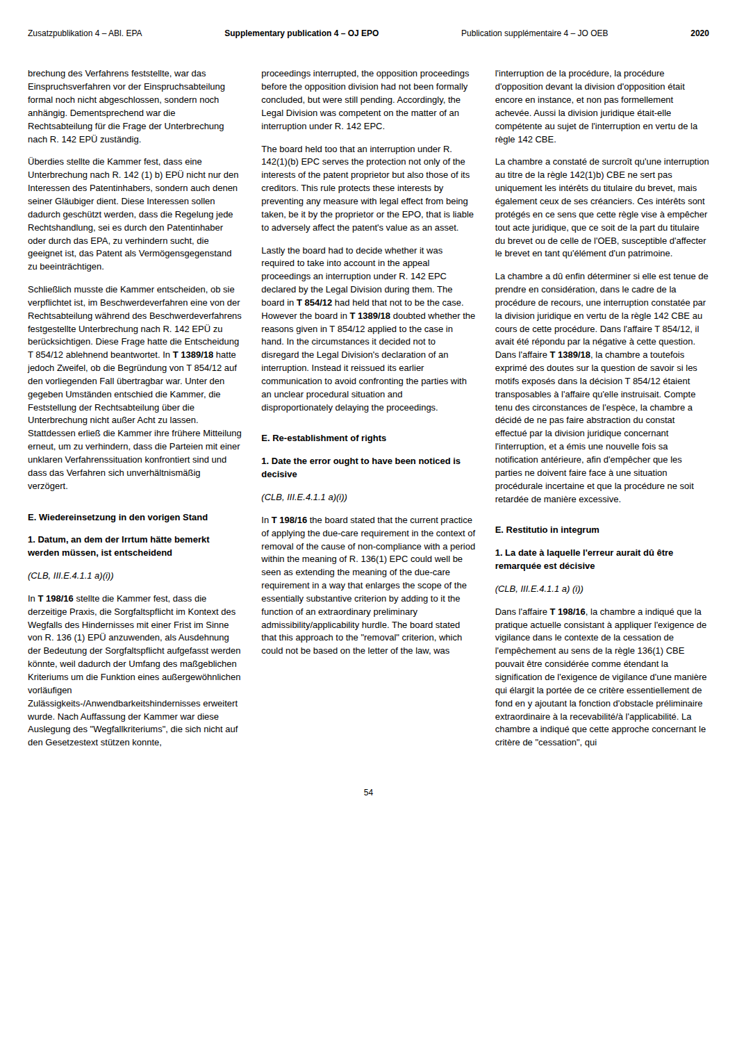Zusatzpublikation 4 – ABl. EPA
Supplementary publication 4 – OJ EPO
Publication supplémentaire 4 – JO OEB
2020
brechung des Verfahrens feststellte, war das Einspruchsverfahren vor der Einspruchsabteilung formal noch nicht abgeschlossen, sondern noch anhängig. Dementsprechend war die Rechtsabteilung für die Frage der Unterbrechung nach R. 142 EPÜ zuständig.
Überdies stellte die Kammer fest, dass eine Unterbrechung nach R. 142 (1) b) EPÜ nicht nur den Interessen des Patentinhabers, sondern auch denen seiner Gläubiger dient. Diese Interessen sollen dadurch geschützt werden, dass die Regelung jede Rechtshandlung, sei es durch den Patentinhaber oder durch das EPA, zu verhindern sucht, die geeignet ist, das Patent als Vermögensgegenstand zu beeinträchtigen.
Schließlich musste die Kammer entscheiden, ob sie verpflichtet ist, im Beschwerdeverfahren eine von der Rechtsabteilung während des Beschwerdeverfahrens festgestellte Unterbrechung nach R. 142 EPÜ zu berücksichtigen. Diese Frage hatte die Entscheidung T 854/12 ablehnend beantwortet. In T 1389/18 hatte jedoch Zweifel, ob die Begründung von T 854/12 auf den vorliegenden Fall übertragbar war. Unter den gegeben Umständen entschied die Kammer, die Feststellung der Rechtsabteilung über die Unterbrechung nicht außer Acht zu lassen. Stattdessen erließ die Kammer ihre frühere Mitteilung erneut, um zu verhindern, dass die Parteien mit einer unklaren Verfahrenssituation konfrontiert sind und dass das Verfahren sich unverhältnismäßig verzögert.
E. Wiedereinsetzung in den vorigen Stand
1. Datum, an dem der Irrtum hätte bemerkt werden müssen, ist entscheidend
(CLB, III.E.4.1.1 a)(i))
In T 198/16 stellte die Kammer fest, dass die derzeitige Praxis, die Sorgfaltspflicht im Kontext des Wegfalls des Hindernisses mit einer Frist im Sinne von R. 136 (1) EPÜ anzuwenden, als Ausdehnung der Bedeutung der Sorgfaltspflicht aufgefasst werden könnte, weil dadurch der Umfang des maßgeblichen Kriteriums um die Funktion eines außergewöhnlichen vorläufigen Zulässigkeits-/Anwendbarkeitshindernisses erweitert wurde. Nach Auffassung der Kammer war diese Auslegung des "Wegfallkriteriums", die sich nicht auf den Gesetzestext stützen konnte,
proceedings interrupted, the opposition proceedings before the opposition division had not been formally concluded, but were still pending. Accordingly, the Legal Division was competent on the matter of an interruption under R. 142 EPC.
The board held too that an interruption under R. 142(1)(b) EPC serves the protection not only of the interests of the patent proprietor but also those of its creditors. This rule protects these interests by preventing any measure with legal effect from being taken, be it by the proprietor or the EPO, that is liable to adversely affect the patent's value as an asset.
Lastly the board had to decide whether it was required to take into account in the appeal proceedings an interruption under R. 142 EPC declared by the Legal Division during them. The board in T 854/12 had held that not to be the case. However the board in T 1389/18 doubted whether the reasons given in T 854/12 applied to the case in hand. In the circumstances it decided not to disregard the Legal Division's declaration of an interruption. Instead it reissued its earlier communication to avoid confronting the parties with an unclear procedural situation and disproportionately delaying the proceedings.
E. Re-establishment of rights
1. Date the error ought to have been noticed is decisive
(CLB, III.E.4.1.1 a)(i))
In T 198/16 the board stated that the current practice of applying the due-care requirement in the context of removal of the cause of non-compliance with a period within the meaning of R. 136(1) EPC could well be seen as extending the meaning of the due-care requirement in a way that enlarges the scope of the essentially substantive criterion by adding to it the function of an extraordinary preliminary admissibility/applicability hurdle. The board stated that this approach to the "removal" criterion, which could not be based on the letter of the law, was
l'interruption de la procédure, la procédure d'opposition devant la division d'opposition était encore en instance, et non pas formellement achevée. Aussi la division juridique était-elle compétente au sujet de l'interruption en vertu de la règle 142 CBE.
La chambre a constaté de surcroît qu'une interruption au titre de la règle 142(1)b) CBE ne sert pas uniquement les intérêts du titulaire du brevet, mais également ceux de ses créanciers. Ces intérêts sont protégés en ce sens que cette règle vise à empêcher tout acte juridique, que ce soit de la part du titulaire du brevet ou de celle de l'OEB, susceptible d'affecter le brevet en tant qu'élément d'un patrimoine.
La chambre a dû enfin déterminer si elle est tenue de prendre en considération, dans le cadre de la procédure de recours, une interruption constatée par la division juridique en vertu de la règle 142 CBE au cours de cette procédure. Dans l'affaire T 854/12, il avait été répondu par la négative à cette question. Dans l'affaire T 1389/18, la chambre a toutefois exprimé des doutes sur la question de savoir si les motifs exposés dans la décision T 854/12 étaient transposables à l'affaire qu'elle instruisait. Compte tenu des circonstances de l'espèce, la chambre a décidé de ne pas faire abstraction du constat effectué par la division juridique concernant l'interruption, et a émis une nouvelle fois sa notification antérieure, afin d'empêcher que les parties ne doivent faire face à une situation procédurale incertaine et que la procédure ne soit retardée de manière excessive.
E. Restitutio in integrum
1. La date à laquelle l'erreur aurait dû être remarquée est décisive
(CLB, III.E.4.1.1 a) (i))
Dans l'affaire T 198/16, la chambre a indiqué que la pratique actuelle consistant à appliquer l'exigence de vigilance dans le contexte de la cessation de l'empêchement au sens de la règle 136(1) CBE pouvait être considérée comme étendant la signification de l'exigence de vigilance d'une manière qui élargit la portée de ce critère essentiellement de fond en y ajoutant la fonction d'obstacle préliminaire extraordinaire à la recevabilité/à l'applicabilité. La chambre a indiqué que cette approche concernant le critère de "cessation", qui
54